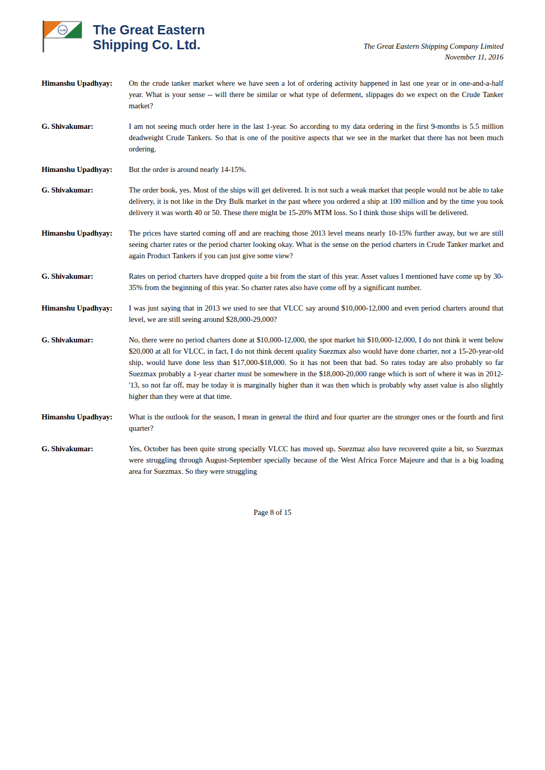AHB
The Great Eastern Shipping Co. Ltd.
The Great Eastern Shipping Company Limited
November 11, 2016
| Himanshu Upadhyay: | On the crude tanker market where we have seen a lot of ordering activity happened in last one year or in one-and-a-half year. What is your sense -- will there be similar or what type of deferment, slippages do we expect on the Crude Tanker market? |
| G. Shivakumar: | I am not seeing much order here in the last 1-year. So according to my data ordering in the first 9-months is 5.5 million deadweight Crude Tankers. So that is one of the positive aspects that we see in the market that there has not been much ordering. |
| Himanshu Upadhyay: | But the order is around nearly 14-15%. |
| G. Shivakumar: | The order book, yes. Most of the ships will get delivered. It is not such a weak market that people would not be able to take delivery, it is not like in the Dry Bulk market in the past where you ordered a ship at 100 million and by the time you took delivery it was worth 40 or 50. These there might be 15-20% MTM loss. So I think those ships will be delivered. |
| Himanshu Upadhyay: | The prices have started coming off and are reaching those 2013 level means nearly 10-15% further away, but we are still seeing charter rates or the period charter looking okay. What is the sense on the period charters in Crude Tanker market and again Product Tankers if you can just give some view? |
| G. Shivakumar: | Rates on period charters have dropped quite a bit from the start of this year. Asset values I mentioned have come up by 30-35% from the beginning of this year. So charter rates also have come off by a significant number. |
| Himanshu Upadhyay: | I was just saying that in 2013 we used to see that VLCC say around $10,000-12,000 and even period charters around that level, we are still seeing around $28,000-29,000? |
| G. Shivakumar: | No, there were no period charters done at $10,000-12,000, the spot market hit $10,000-12,000, I do not think it went below $20,000 at all for VLCC, in fact, I do not think decent quality Suezmax also would have done charter, not a 15-20-year-old ship, would have done less than $17,000-$18,000. So it has not been that bad. So rates today are also probably so far Suezmax probably a 1-year charter must be somewhere in the $18,000-20,000 range which is sort of where it was in 2012-'13, so not far off, may be today it is marginally higher than it was then which is probably why asset value is also slightly higher than they were at that time. |
| Himanshu Upadhyay: | What is the outlook for the season, I mean in general the third and four quarter are the stronger ones or the fourth and first quarter? |
| G. Shivakumar: | Yes, October has been quite strong specially VLCC has moved up, Suezmaz also have recovered quite a bit, so Suezmax were struggling through August-September specially because of the West Africa Force Majeure and that is a big loading area for Suezmax. So they were struggling |
Page 8 of 15